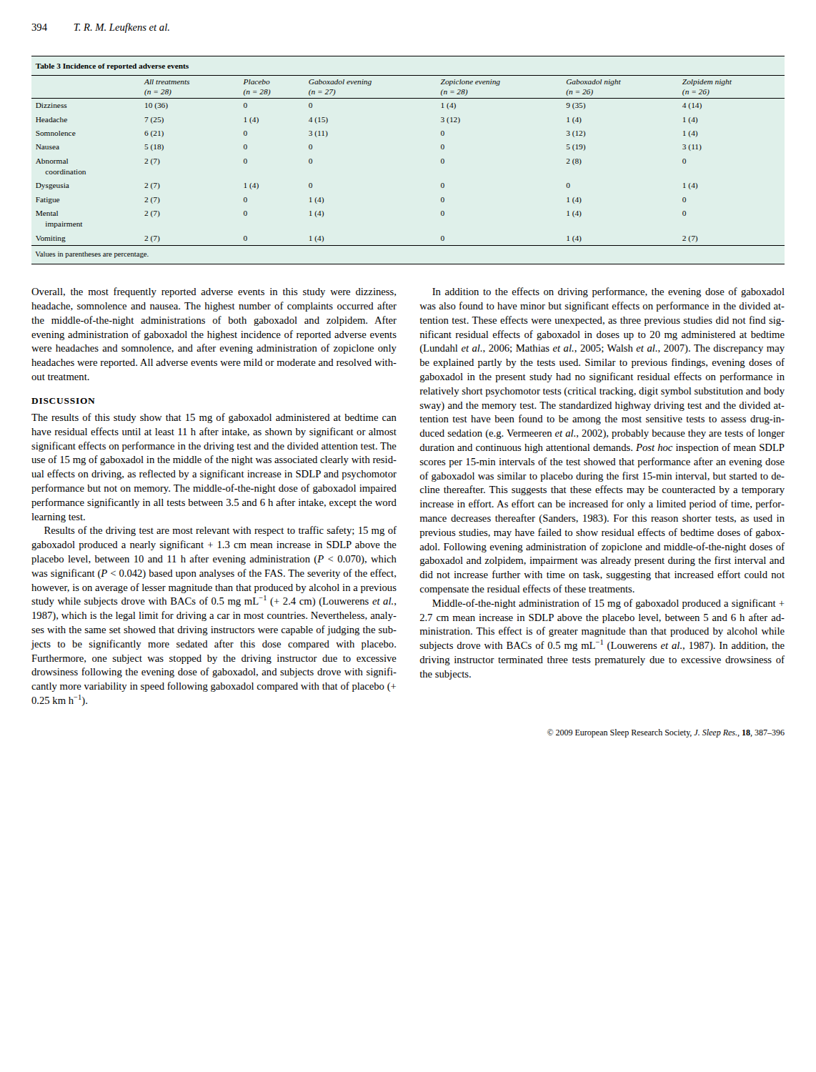394 T. R. M. Leufkens et al.
Table 3 Incidence of reported adverse events
| | All treatments ( n = 28) | Placebo ( n = 28) | Gaboxadol evening ( n = 27) | Zopiclone evening ( n = 28) | Gaboxadol night ( n = 26) | Zolpidem night ( n = 26) |
| --- | --- | --- | --- | --- | --- | --- |
| Dizziness | 10 (36) | 0 | 0 | 1 (4) | 9 (35) | 4 (14) |
| Headache | 7 (25) | 1 (4) | 4 (15) | 3 (12) | 1 (4) | 1 (4) |
| Somnolence | 6 (21) | 0 | 3 (11) | 0 | 3 (12) | 1 (4) |
| Nausea | 5 (18) | 0 | 0 | 0 | 5 (19) | 3 (11) |
| Abnormal coordination | 2 (7) | 0 | 0 | 0 | 2 (8) | 0 |
| Dysgeusia | 2 (7) | 1 (4) | 0 | 0 | 0 | 1 (4) |
| Fatigue | 2 (7) | 0 | 1 (4) | 0 | 1 (4) | 0 |
| Mental impairment | 2 (7) | 0 | 1 (4) | 0 | 1 (4) | 0 |
| Vomiting | 2 (7) | 0 | 1 (4) | 0 | 1 (4) | 2 (7) |
| Values in parentheses are percentage. |
Overall, the most frequently reported adverse events in this study were dizziness, headache, somnolence and nausea. The highest number of complaints occurred after the middle-of-the-night administrations of both gaboxadol and zolpidem. After evening administration of gaboxadol the highest incidence of reported adverse events were headaches and somnolence, and after evening administration of zopiclone only headaches were reported. All adverse events were mild or moderate and resolved without treatment.
Discussion
The results of this study show that 15 mg of gaboxadol administered at bedtime can have residual effects until at least 11 h after intake, as shown by significant or almost significant effects on performance in the driving test and the divided attention test. The use of 15 mg of gaboxadol in the middle of the night was associated clearly with residual effects on driving, as reflected by a significant increase in SDLP and psychomotor performance but not on memory. The middle-of-the-night dose of gaboxadol impaired performance significantly in all tests between 3.5 and 6 h after intake, except the word learning test.
Results of the driving test are most relevant with respect to traffic safety; 15 mg of gaboxadol produced a nearly significant + 1.3 cm mean increase in SDLP above the placebo level, between 10 and 11 h after evening administration (P < 0.070), which was significant (P < 0.042) based upon analyses of the FAS. The severity of the effect, however, is on average of lesser magnitude than that produced by alcohol in a previous study while subjects drove with BACs of 0.5 mg mL−1 (+ 2.4 cm) (Louwerens et al., 1987), which is the legal limit for driving a car in most countries. Nevertheless, analyses with the same set showed that driving instructors were capable of judging the subjects to be significantly more sedated after this dose compared with placebo. Furthermore, one subject was stopped by the driving instructor due to excessive drowsiness following the evening dose of gaboxadol, and subjects drove with significantly more variability in speed following gaboxadol compared with that of placebo (+ 0.25 km h−1).
In addition to the effects on driving performance, the evening dose of gaboxadol was also found to have minor but significant effects on performance in the divided attention test. These effects were unexpected, as three previous studies did not find significant residual effects of gaboxadol in doses up to 20 mg administered at bedtime (Lundahl et al., 2006; Mathias et al., 2005; Walsh et al., 2007). The discrepancy may be explained partly by the tests used. Similar to previous findings, evening doses of gaboxadol in the present study had no significant residual effects on performance in relatively short psychomotor tests (critical tracking, digit symbol substitution and body sway) and the memory test. The standardized highway driving test and the divided attention test have been found to be among the most sensitive tests to assess drug-induced sedation (e.g. Vermeeren et al., 2002), probably because they are tests of longer duration and continuous high attentional demands. Post hoc inspection of mean SDLP scores per 15-min intervals of the test showed that performance after an evening dose of gaboxadol was similar to placebo during the first 15-min interval, but started to decline thereafter. This suggests that these effects may be counteracted by a temporary increase in effort. As effort can be increased for only a limited period of time, performance decreases thereafter (Sanders, 1983). For this reason shorter tests, as used in previous studies, may have failed to show residual effects of bedtime doses of gaboxadol. Following evening administration of zopiclone and middle-of-the-night doses of gaboxadol and zolpidem, impairment was already present during the first interval and did not increase further with time on task, suggesting that increased effort could not compensate the residual effects of these treatments.
Middle-of-the-night administration of 15 mg of gaboxadol produced a significant + 2.7 cm mean increase in SDLP above the placebo level, between 5 and 6 h after administration. This effect is of greater magnitude than that produced by alcohol while subjects drove with BACs of 0.5 mg mL−1 (Louwerens et al., 1987). In addition, the driving instructor terminated three tests prematurely due to excessive drowsiness of the subjects.
© 2009 European Sleep Research Society, J. Sleep Res., 18, 387–396